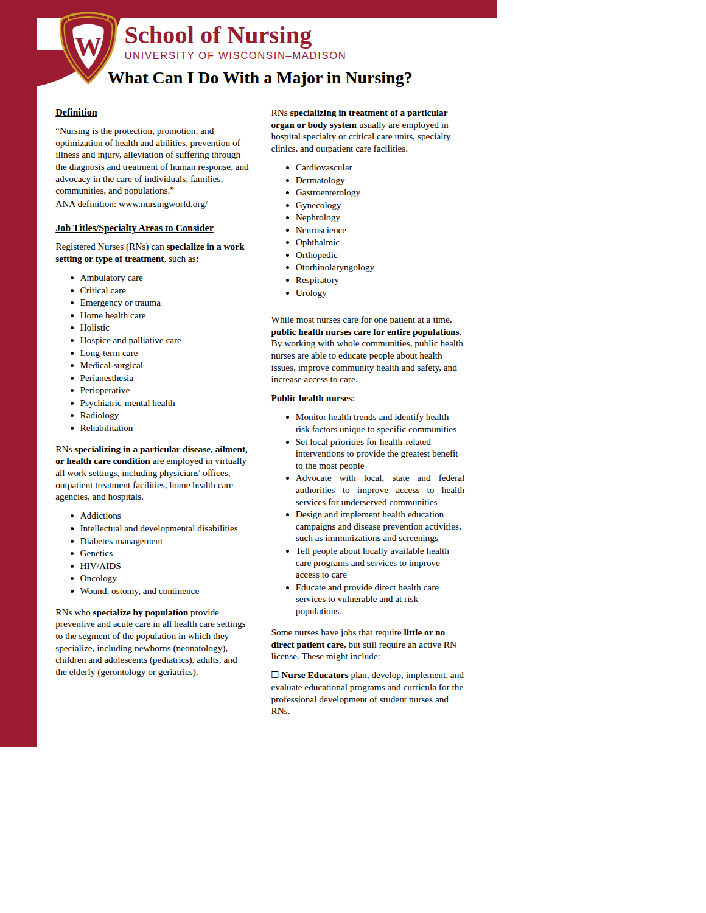W
School of Nursing
UNIVERSITY OF WISCONSIN–MADISON
What Can I Do With a Major in Nursing?
Definition
“Nursing is the protection, promotion, and optimization of health and abilities, prevention of illness and injury, alleviation of suffering through the diagnosis and treatment of human response, and advocacy in the care of individuals, families, communities, and populations.”
ANA definition: www.nursingworld.org/
Job Titles/Specialty Areas to Consider
Registered Nurses (RNs) can specialize in a work setting or type of treatment, such as:
Ambulatory care
Critical care
Emergency or trauma
Home health care
Holistic
Hospice and palliative care
Long-term care
Medical-surgical
Perianesthesia
Perioperative
Psychiatric-mental health
Radiology
Rehabilitation
RNs specializing in a particular disease, ailment, or health care condition are employed in virtually all work settings, including physicians' offices, outpatient treatment facilities, home health care agencies, and hospitals.
Addictions
Intellectual and developmental disabilities
Diabetes management
Genetics
HIV/AIDS
Oncology
Wound, ostomy, and continence
RNs who specialize by population provide preventive and acute care in all health care settings to the segment of the population in which they specialize, including newborns (neonatology), children and adolescents (pediatrics), adults, and the elderly (gerontology or geriatrics).
RNs specializing in treatment of a particular organ or body system usually are employed in hospital specialty or critical care units, specialty clinics, and outpatient care facilities.
Cardiovascular
Dermatology
Gastroenterology
Gynecology
Nephrology
Neuroscience
Ophthalmic
Orthopedic
Otorhinolaryngology
Respiratory
Urology
While most nurses care for one patient at a time, public health nurses care for entire populations. By working with whole communities, public health nurses are able to educate people about health issues, improve community health and safety, and increase access to care.
Public health nurses:
Monitor health trends and identify health risk factors unique to specific communities
Set local priorities for health-related interventions to provide the greatest benefit to the most people
Advocate with local, state and federal authorities to improve access to health services for underserved communities
Design and implement health education campaigns and disease prevention activities, such as immunizations and screenings
Tell people about locally available health care programs and services to improve access to care
Educate and provide direct health care services to vulnerable and at risk populations.
Some nurses have jobs that require little or no direct patient care, but still require an active RN license. These might include:
☐ Nurse Educators plan, develop, implement, and evaluate educational programs and curricula for the professional development of student nurses and RNs.